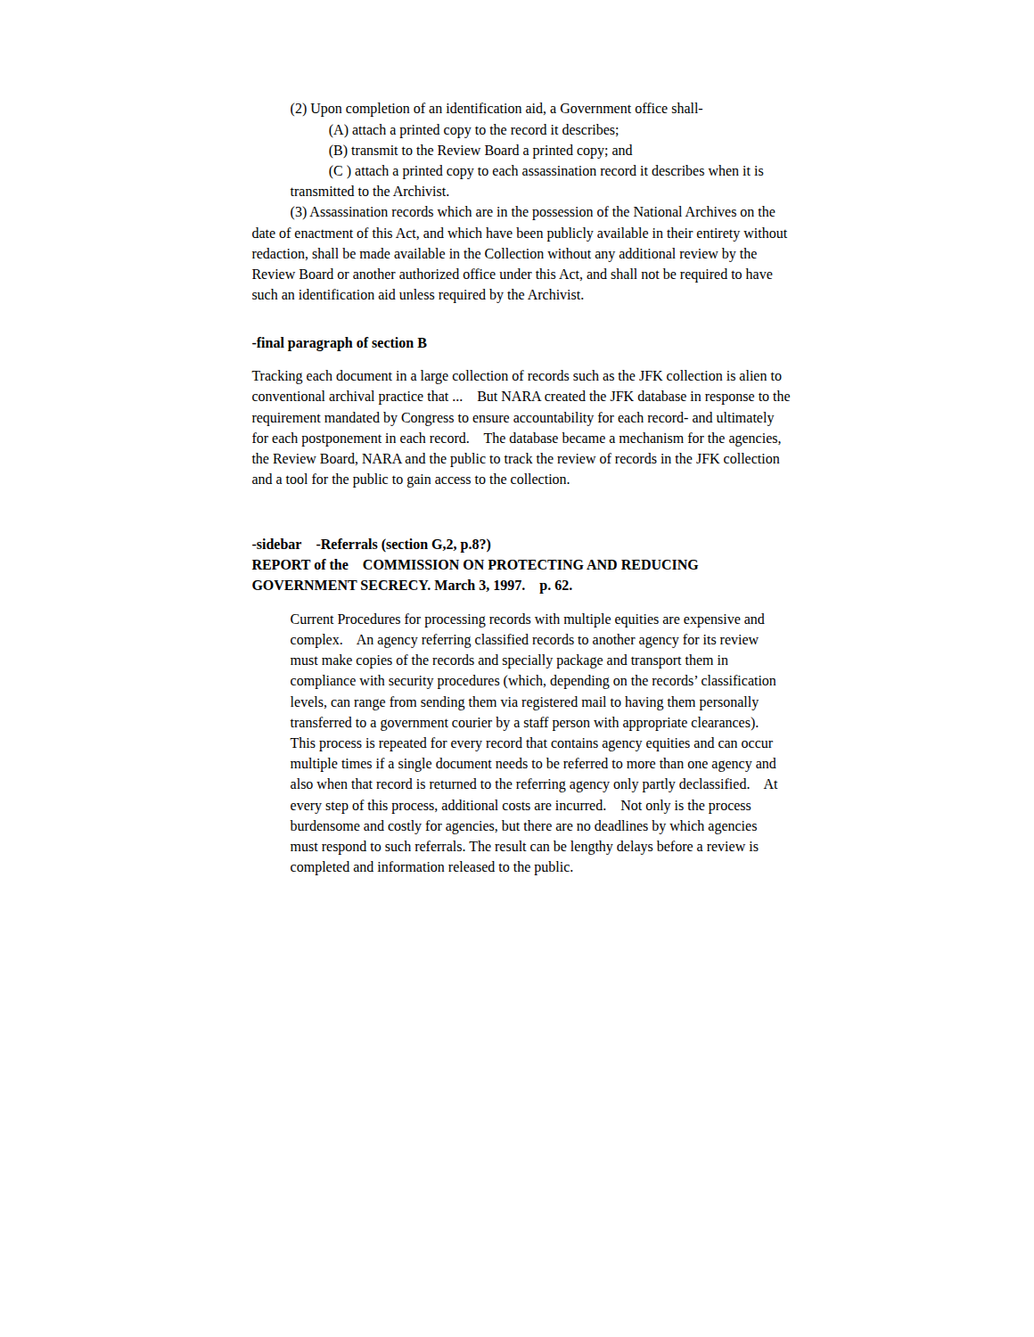(2) Upon completion of an identification aid, a Government office shall-
(A) attach a printed copy to the record it describes;
(B) transmit to the Review Board a printed copy; and
(C ) attach a printed copy to each assassination record it describes when it is
transmitted to the Archivist.
(3) Assassination records which are in the possession of the National Archives on the date of enactment of this Act, and which have been publicly available in their entirety without redaction, shall be made available in the Collection without any additional review by the Review Board or another authorized office under this Act, and shall not be required to have such an identification aid unless required by the Archivist.
-final paragraph of section B
Tracking each document in a large collection of records such as the JFK collection is alien to conventional archival practice that ... But NARA created the JFK database in response to the requirement mandated by Congress to ensure accountability for each record- and ultimately for each postponement in each record. The database became a mechanism for the agencies, the Review Board, NARA and the public to track the review of records in the JFK collection and a tool for the public to gain access to the collection.
-sidebar -Referrals (section G,2, p.8?)
REPORT of the COMMISSION ON PROTECTING AND REDUCING
GOVERNMENT SECRECY. March 3, 1997. p. 62.
Current Procedures for processing records with multiple equities are expensive and complex. An agency referring classified records to another agency for its review must make copies of the records and specially package and transport them in compliance with security procedures (which, depending on the records’ classification levels, can range from sending them via registered mail to having them personally transferred to a government courier by a staff person with appropriate clearances). This process is repeated for every record that contains agency equities and can occur multiple times if a single document needs to be referred to more than one agency and also when that record is returned to the referring agency only partly declassified. At every step of this process, additional costs are incurred. Not only is the process burdensome and costly for agencies, but there are no deadlines by which agencies must respond to such referrals. The result can be lengthy delays before a review is completed and information released to the public.